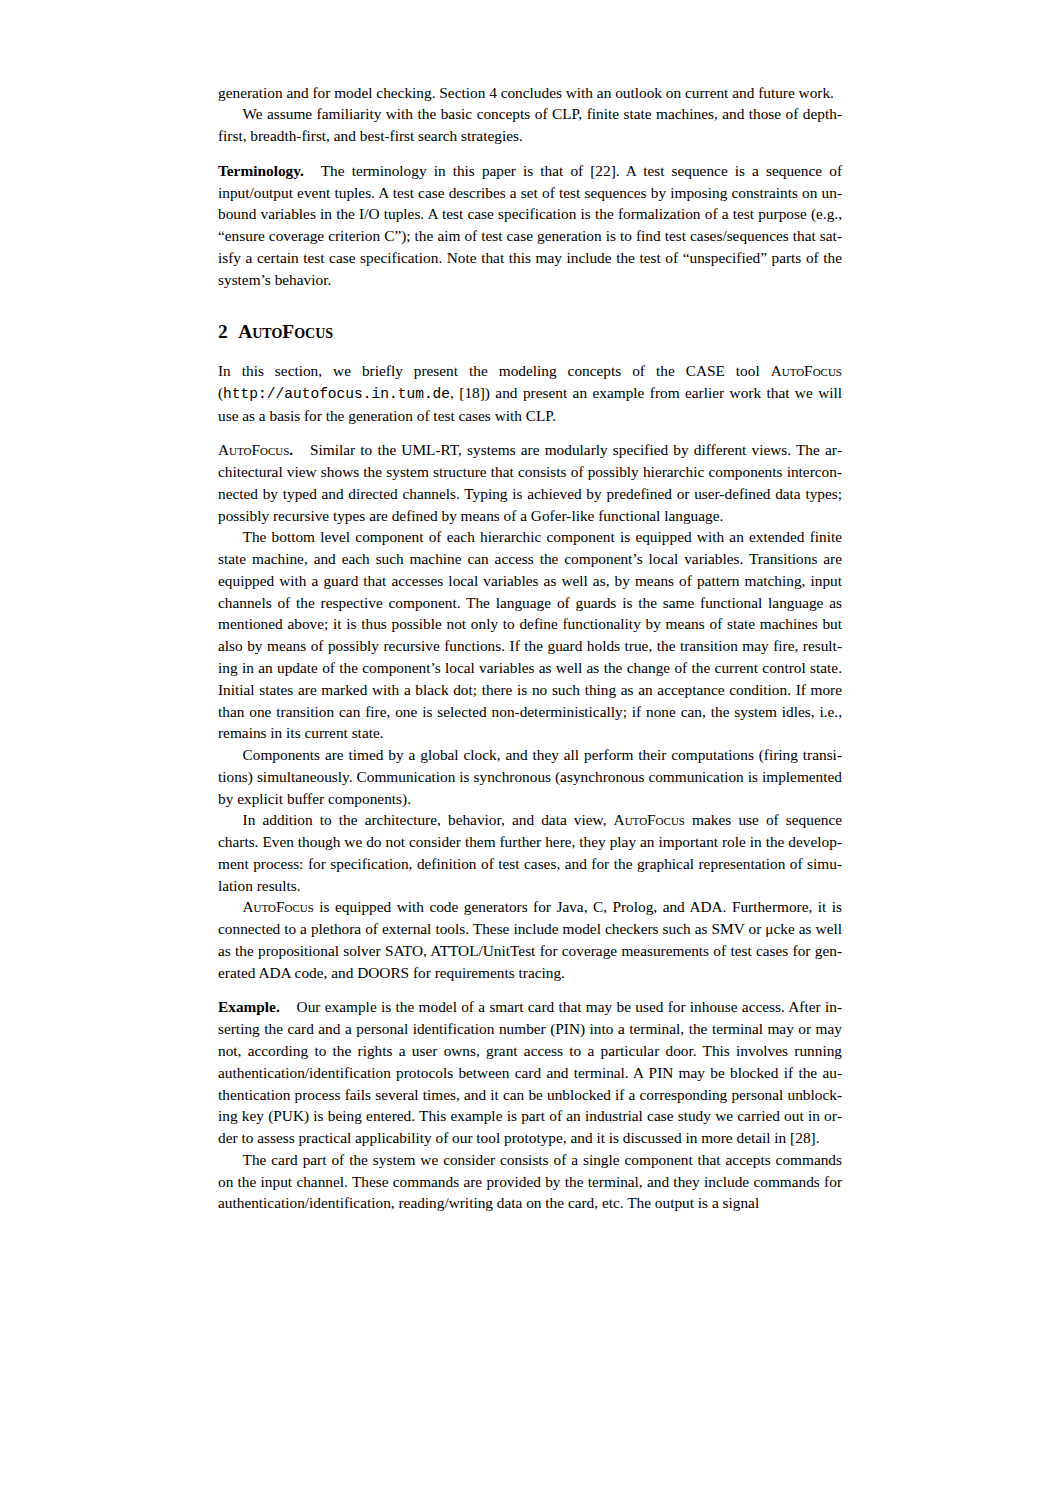generation and for model checking. Section 4 concludes with an outlook on current and future work.
We assume familiarity with the basic concepts of CLP, finite state machines, and those of depth-first, breadth-first, and best-first search strategies.
Terminology. The terminology in this paper is that of [22]. A test sequence is a sequence of input/output event tuples. A test case describes a set of test sequences by imposing constraints on unbound variables in the I/O tuples. A test case specification is the formalization of a test purpose (e.g., “ensure coverage criterion C”); the aim of test case generation is to find test cases/sequences that satisfy a certain test case specification. Note that this may include the test of “unspecified” parts of the system’s behavior.
2 AutoFocus
In this section, we briefly present the modeling concepts of the CASE tool AutoFocus (http://autofocus.in.tum.de, [18]) and present an example from earlier work that we will use as a basis for the generation of test cases with CLP.
AutoFocus. Similar to the UML-RT, systems are modularly specified by different views. The architectural view shows the system structure that consists of possibly hierarchic components interconnected by typed and directed channels. Typing is achieved by predefined or user-defined data types; possibly recursive types are defined by means of a Gofer-like functional language.
The bottom level component of each hierarchic component is equipped with an extended finite state machine, and each such machine can access the component’s local variables. Transitions are equipped with a guard that accesses local variables as well as, by means of pattern matching, input channels of the respective component. The language of guards is the same functional language as mentioned above; it is thus possible not only to define functionality by means of state machines but also by means of possibly recursive functions. If the guard holds true, the transition may fire, resulting in an update of the component’s local variables as well as the change of the current control state. Initial states are marked with a black dot; there is no such thing as an acceptance condition. If more than one transition can fire, one is selected non-deterministically; if none can, the system idles, i.e., remains in its current state.
Components are timed by a global clock, and they all perform their computations (firing transitions) simultaneously. Communication is synchronous (asynchronous communication is implemented by explicit buffer components).
In addition to the architecture, behavior, and data view, AutoFocus makes use of sequence charts. Even though we do not consider them further here, they play an important role in the development process: for specification, definition of test cases, and for the graphical representation of simulation results.
AutoFocus is equipped with code generators for Java, C, Prolog, and ADA. Furthermore, it is connected to a plethora of external tools. These include model checkers such as SMV or μcke as well as the propositional solver SATO, ATTOL/UnitTest for coverage measurements of test cases for generated ADA code, and DOORS for requirements tracing.
Example. Our example is the model of a smart card that may be used for inhouse access. After inserting the card and a personal identification number (PIN) into a terminal, the terminal may or may not, according to the rights a user owns, grant access to a particular door. This involves running authentication/identification protocols between card and terminal. A PIN may be blocked if the authentication process fails several times, and it can be unblocked if a corresponding personal unblocking key (PUK) is being entered. This example is part of an industrial case study we carried out in order to assess practical applicability of our tool prototype, and it is discussed in more detail in [28].
The card part of the system we consider consists of a single component that accepts commands on the input channel. These commands are provided by the terminal, and they include commands for authentication/identification, reading/writing data on the card, etc. The output is a signal